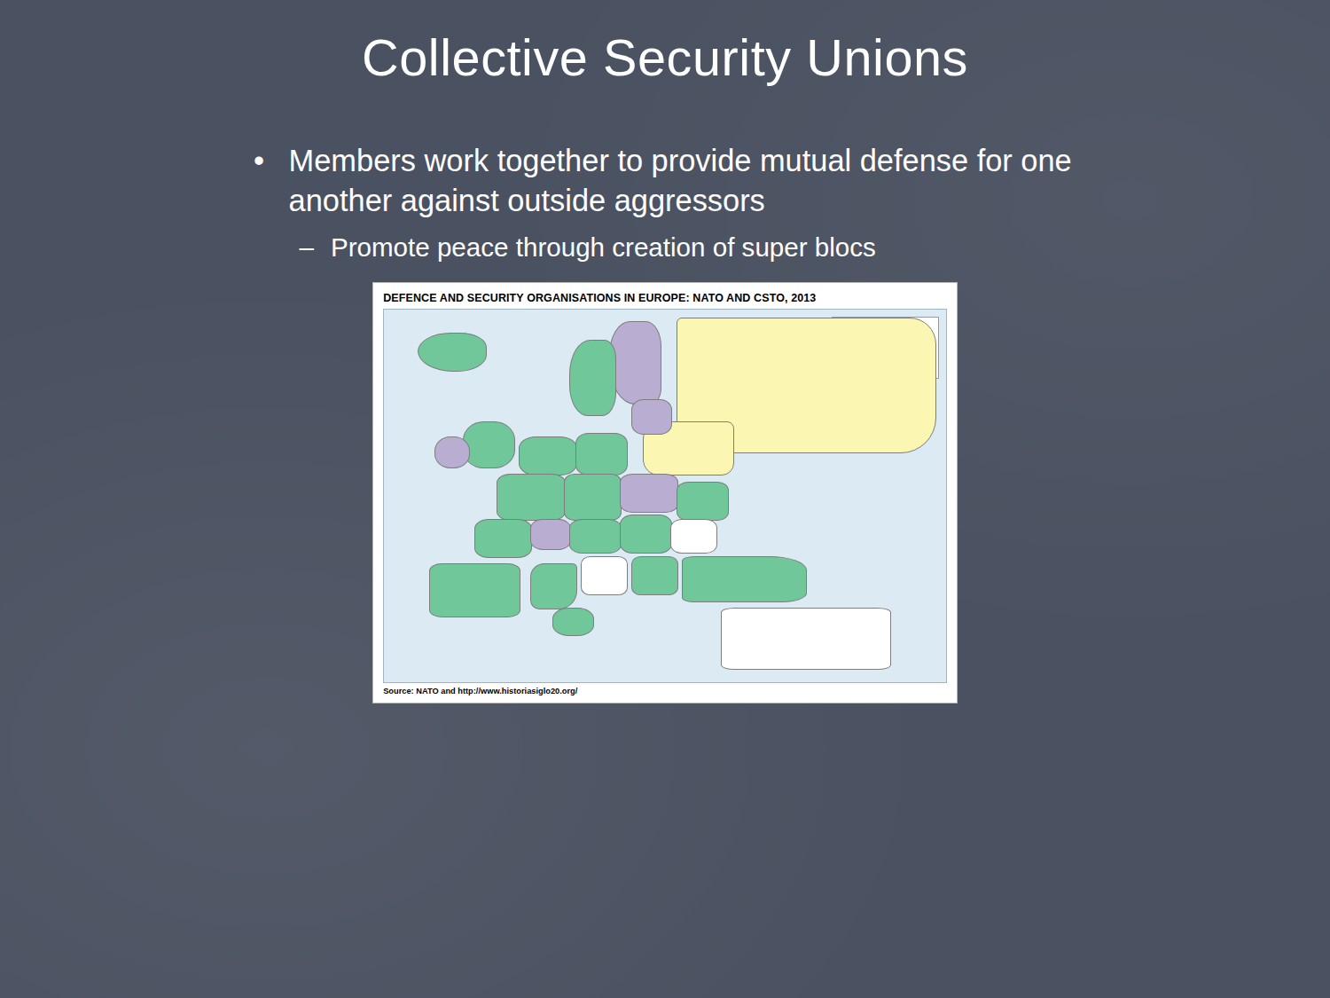Collective Security Unions
Members work together to provide mutual defense for one another against outside aggressors
Promote peace through creation of super blocs
DEFENCE AND SECURITY ORGANISATIONS IN EUROPE: NATO AND CSTO, 2013
CSTO
NATO
Neutral countries
Non-aligned
Source: NATO and http://www.historiasiglo20.org/